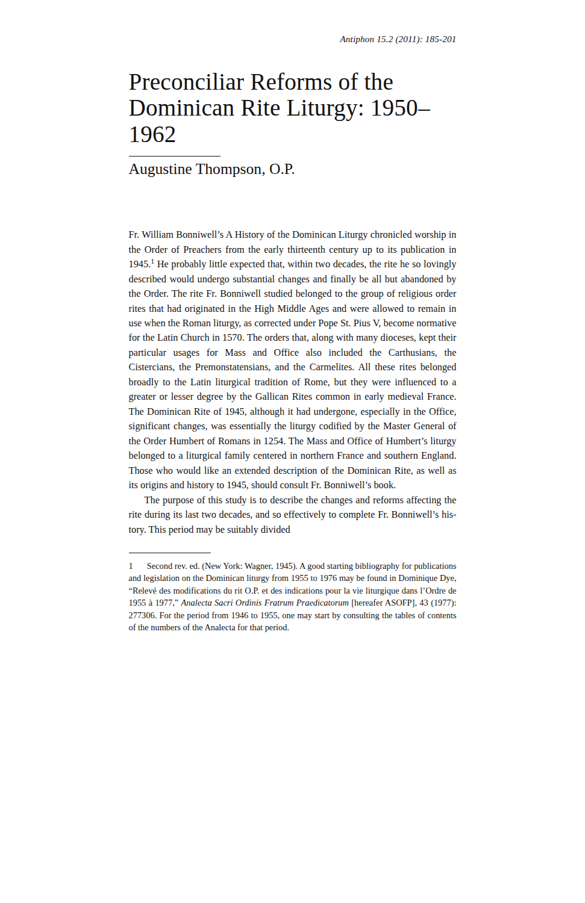Antiphon 15.2 (2011): 185-201
Preconciliar Reforms of the Dominican Rite Liturgy: 1950–1962
Augustine Thompson, O.P.
Fr. William Bonniwell’s A History of the Dominican Liturgy chronicled worship in the Order of Preachers from the early thirteenth century up to its publication in 1945.1 He probably little expected that, within two decades, the rite he so lovingly described would undergo substantial changes and finally be all but abandoned by the Order. The rite Fr. Bonniwell studied belonged to the group of religious order rites that had originated in the High Middle Ages and were allowed to remain in use when the Roman liturgy, as corrected under Pope St. Pius V, become normative for the Latin Church in 1570. The orders that, along with many dioceses, kept their particular usages for Mass and Office also included the Carthusians, the Cistercians, the Premonstatensians, and the Carmelites. All these rites belonged broadly to the Latin liturgical tradition of Rome, but they were influenced to a greater or lesser degree by the Gallican Rites common in early medieval France. The Dominican Rite of 1945, although it had undergone, especially in the Office, significant changes, was essentially the liturgy codified by the Master General of the Order Humbert of Romans in 1254. The Mass and Office of Humbert’s liturgy belonged to a liturgical family centered in northern France and southern England. Those who would like an extended description of the Dominican Rite, as well as its origins and history to 1945, should consult Fr. Bonniwell’s book.
The purpose of this study is to describe the changes and reforms affecting the rite during its last two decades, and so effectively to complete Fr. Bonniwell’s history. This period may be suitably divided
1 Second rev. ed. (New York: Wagner, 1945). A good starting bibliography for publications and legislation on the Dominican liturgy from 1955 to 1976 may be found in Dominique Dye, “Relevé des modifications du rit O.P. et des indications pour la vie liturgique dans l’Ordre de 1955 à 1977,” Analecta Sacri Ordinis Fratrum Praedicatorum [hereafer ASOFP], 43 (1977): 277306. For the period from 1946 to 1955, one may start by consulting the tables of contents of the numbers of the Analecta for that period.